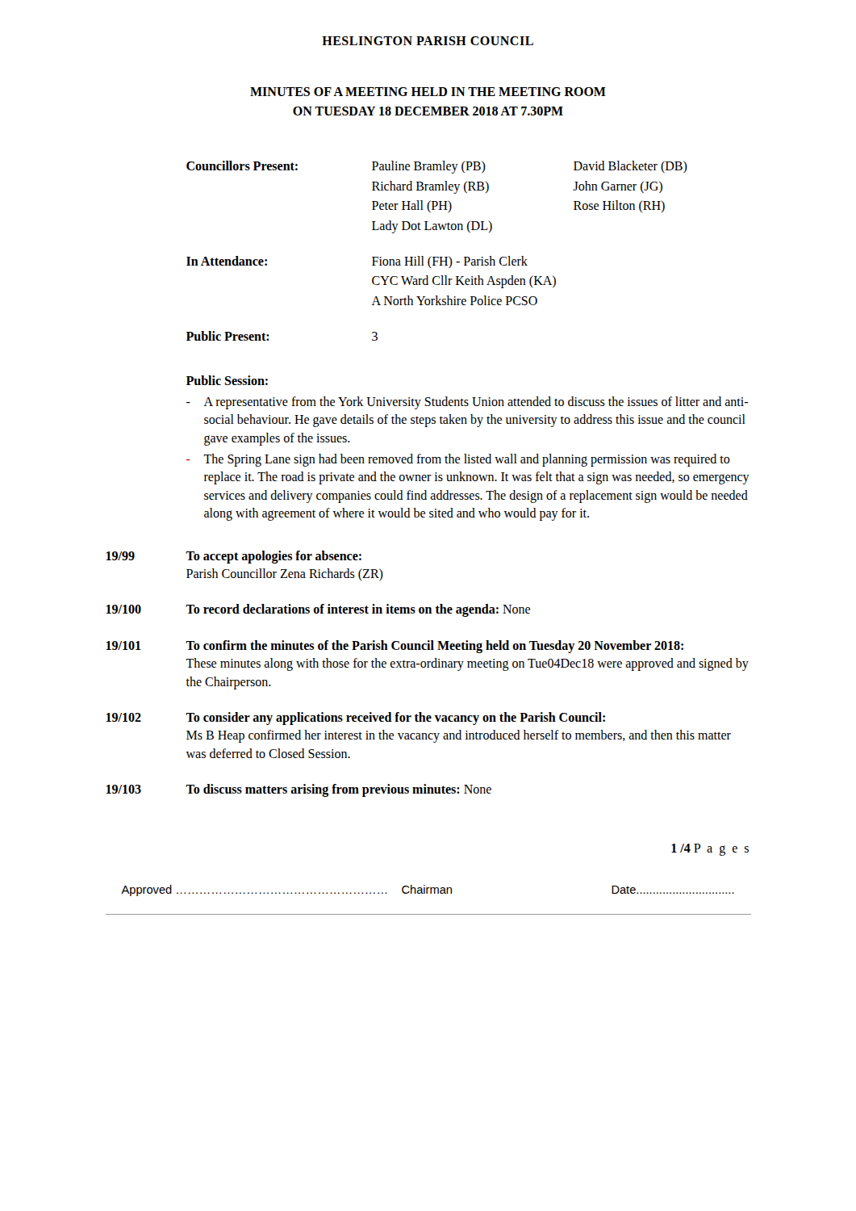HESLINGTON PARISH COUNCIL
MINUTES OF A MEETING HELD IN THE MEETING ROOM
ON TUESDAY 18 DECEMBER 2018 AT 7.30PM
| Councillors Present: | Pauline Bramley (PB) | David Blacketer (DB) |
| | Richard Bramley (RB) | John Garner (JG) |
| | Peter Hall (PH) | Rose Hilton (RH) |
| | Lady Dot Lawton (DL) | |
| In Attendance: | Fiona Hill (FH) - Parish Clerk |
| | CYC Ward Cllr Keith Aspden (KA) |
| | A North Yorkshire Police PCSO |
| Public Present: | 3 |
Public Session:
A representative from the York University Students Union attended to discuss the issues of litter and anti-social behaviour. He gave details of the steps taken by the university to address this issue and the council gave examples of the issues.
The Spring Lane sign had been removed from the listed wall and planning permission was required to replace it. The road is private and the owner is unknown. It was felt that a sign was needed, so emergency services and delivery companies could find addresses. The design of a replacement sign would be needed along with agreement of where it would be sited and who would pay for it.
19/99
To accept apologies for absence:
Parish Councillor Zena Richards (ZR)
19/100
To record declarations of interest in items on the agenda: None
19/101
To confirm the minutes of the Parish Council Meeting held on Tuesday 20 November 2018:
These minutes along with those for the extra-ordinary meeting on Tue04Dec18 were approved and signed by the Chairperson.
19/102
To consider any applications received for the vacancy on the Parish Council:
Ms B Heap confirmed her interest in the vacancy and introduced herself to members, and then this matter was deferred to Closed Session.
19/103
To discuss matters arising from previous minutes: None
1 /4 P a g e s
Approved ……………………………………………… Chairman
Date..............................